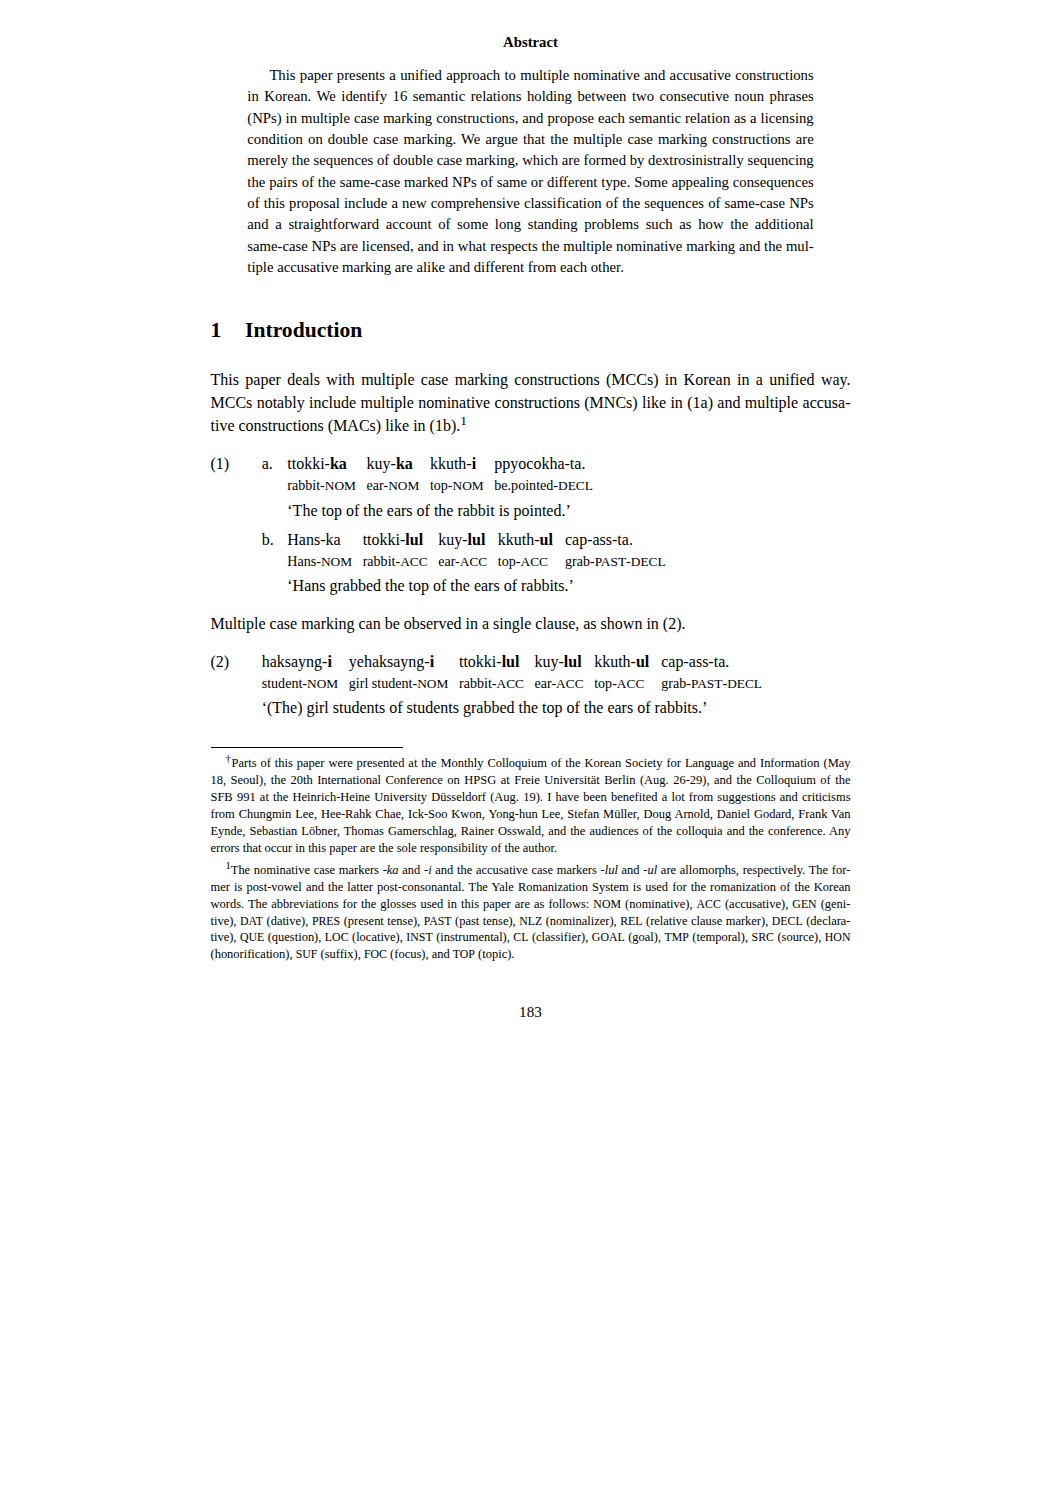Abstract
This paper presents a unified approach to multiple nominative and accusative constructions in Korean. We identify 16 semantic relations holding between two consecutive noun phrases (NPs) in multiple case marking constructions, and propose each semantic relation as a licensing condition on double case marking. We argue that the multiple case marking constructions are merely the sequences of double case marking, which are formed by dextrosinistrally sequencing the pairs of the same-case marked NPs of same or different type. Some appealing consequences of this proposal include a new comprehensive classification of the sequences of same-case NPs and a straightforward account of some long standing problems such as how the additional same-case NPs are licensed, and in what respects the multiple nominative marking and the multiple accusative marking are alike and different from each other.
1 Introduction
This paper deals with multiple case marking constructions (MCCs) in Korean in a unified way. MCCs notably include multiple nominative constructions (MNCs) like in (1a) and multiple accusative constructions (MACs) like in (1b).1
(1)
a.
ttokki-ka
kuy-ka
kkuth-i
ppyocokha-ta.
rabbit-NOM
ear-NOM
top-NOM
be.pointed-DECL
‘The top of the ears of the rabbit is pointed.’
b.
Hans-ka
ttokki-lul
kuy-lul
kkuth-ul
cap-ass-ta.
Hans-NOM
rabbit-ACC
ear-ACC
top-ACC
grab-PAST-DECL
‘Hans grabbed the top of the ears of rabbits.’
Multiple case marking can be observed in a single clause, as shown in (2).
(2)
haksayng-i
yehaksayng-i
ttokki-lul
kuy-lul
kkuth-ul
cap-ass-ta.
student-NOM
girl student-NOM
rabbit-ACC
ear-ACC
top-ACC
grab-PAST-DECL
‘(The) girl students of students grabbed the top of the ears of rabbits.’
†Parts of this paper were presented at the Monthly Colloquium of the Korean Society for Language and Information (May 18, Seoul), the 20th International Conference on HPSG at Freie Universität Berlin (Aug. 26-29), and the Colloquium of the SFB 991 at the Heinrich-Heine University Düsseldorf (Aug. 19). I have been benefited a lot from suggestions and criticisms from Chungmin Lee, Hee-Rahk Chae, Ick-Soo Kwon, Yong-hun Lee, Stefan Müller, Doug Arnold, Daniel Godard, Frank Van Eynde, Sebastian Löbner, Thomas Gamerschlag, Rainer Osswald, and the audiences of the colloquia and the conference. Any errors that occur in this paper are the sole responsibility of the author.
1The nominative case markers -ka and -i and the accusative case markers -lul and -ul are allomorphs, respectively. The former is post-vowel and the latter post-consonantal. The Yale Romanization System is used for the romanization of the Korean words. The abbreviations for the glosses used in this paper are as follows: NOM (nominative), ACC (accusative), GEN (genitive), DAT (dative), PRES (present tense), PAST (past tense), NLZ (nominalizer), REL (relative clause marker), DECL (declarative), QUE (question), LOC (locative), INST (instrumental), CL (classifier), GOAL (goal), TMP (temporal), SRC (source), HON (honorification), SUF (suffix), FOC (focus), and TOP (topic).
183